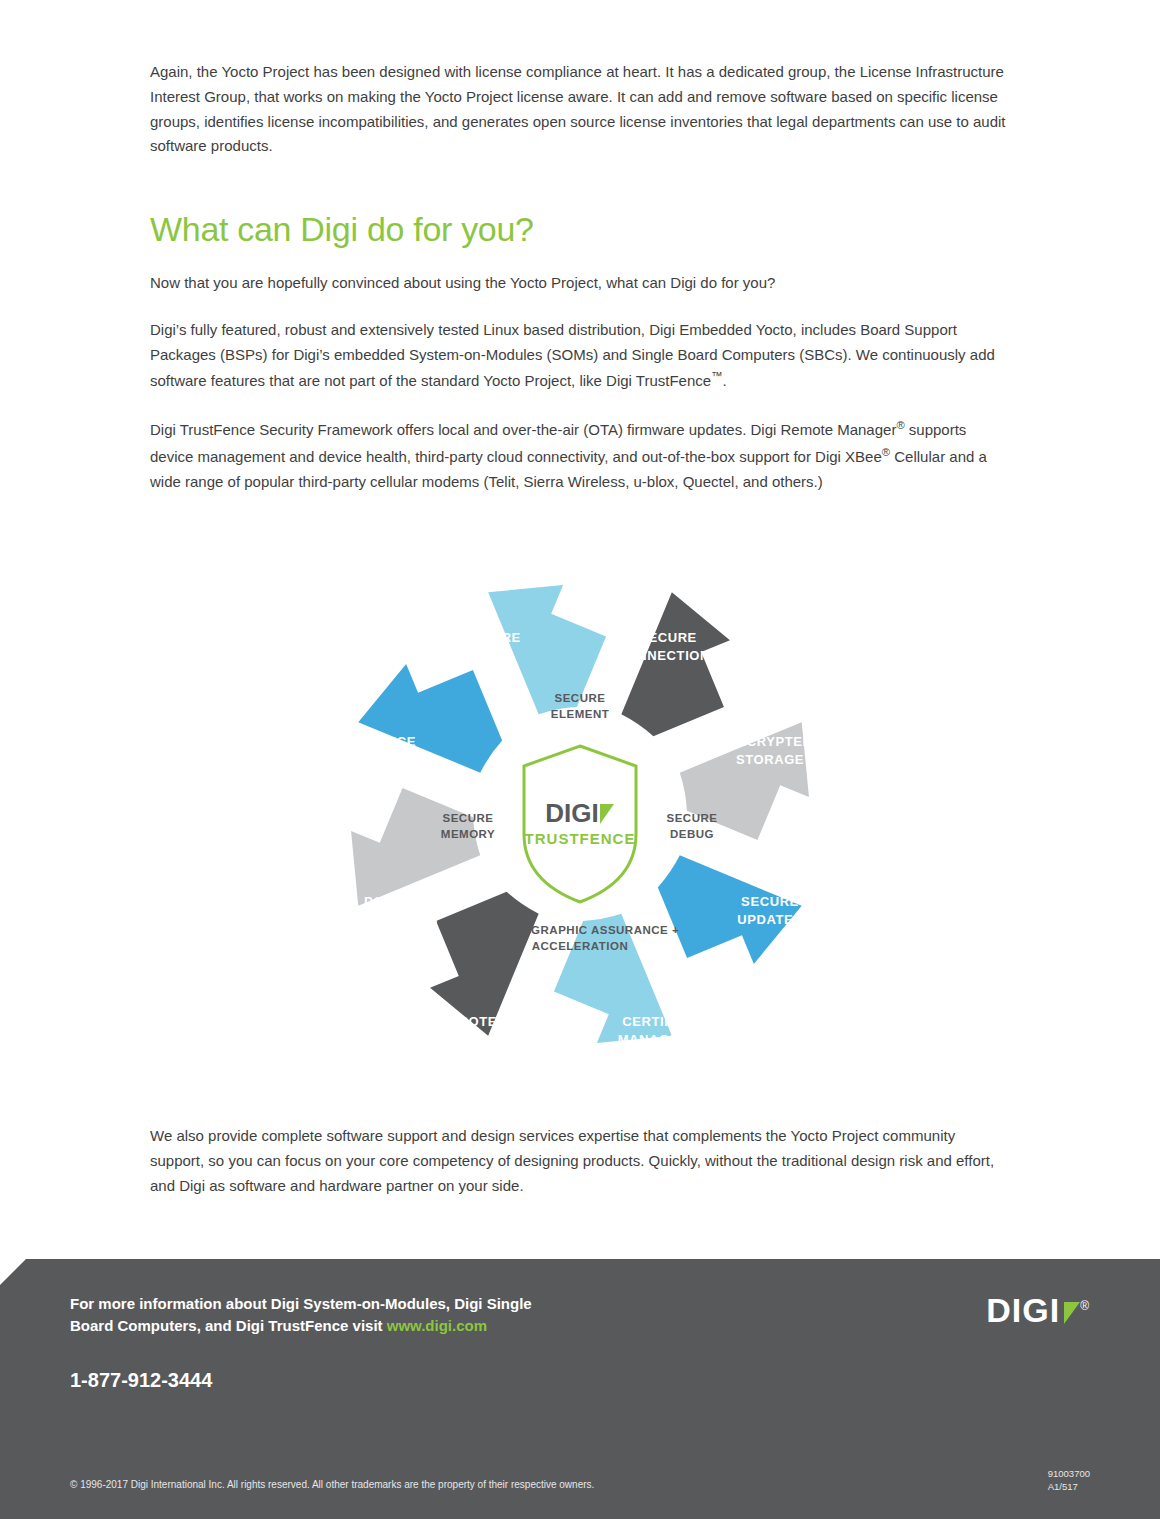Again, the Yocto Project has been designed with license compliance at heart. It has a dedicated group, the License Infrastructure Interest Group, that works on making the Yocto Project license aware. It can add and remove software based on specific license groups, identifies license incompatibilities, and generates open source license inventories that legal departments can use to audit software products.
What can Digi do for you?
Now that you are hopefully convinced about using the Yocto Project, what can Digi do for you?
Digi’s fully featured, robust and extensively tested Linux based distribution, Digi Embedded Yocto, includes Board Support Packages (BSPs) for Digi’s embedded System-on-Modules (SOMs) and Single Board Computers (SBCs). We continuously add software features that are not part of the standard Yocto Project, like Digi TrustFence™.
Digi TrustFence Security Framework offers local and over-the-air (OTA) firmware updates. Digi Remote Manager® supports device management and device health, third-party cloud connectivity, and out-of-the-box support for Digi XBee® Cellular and a wide range of popular third-party cellular modems (Telit, Sierra Wireless, u-blox, Quectel, and others.)
1: top-right SECURE CONNECTIONS (dark grey) SECURE CONNECTIONS ENCRYPTED STORAGE SECURE UPDATES CERTIFICATE MANAGEMENT PROTECTED PORTS POLICY MANAGEMENT DEVICE IDENTITY SECURE BOOT SECURE ELEMENT SECURE DEBUG CRYPTOGRAPHIC ASSURANCE + ACCELERATION SECURE MEMORY DIGI TRUSTFENCE
We also provide complete software support and design services expertise that complements the Yocto Project community support, so you can focus on your core competency of designing products. Quickly, without the traditional design risk and effort, and Digi as software and hardware partner on your side.
For more information about Digi System-on-Modules, Digi Single
Board Computers, and Digi TrustFence visit www.digi.com
1-877-912-3444
DIGI ®
© 1996-2017 Digi International Inc. All rights reserved. All other trademarks are the property of their respective owners.
91003700
A1/517